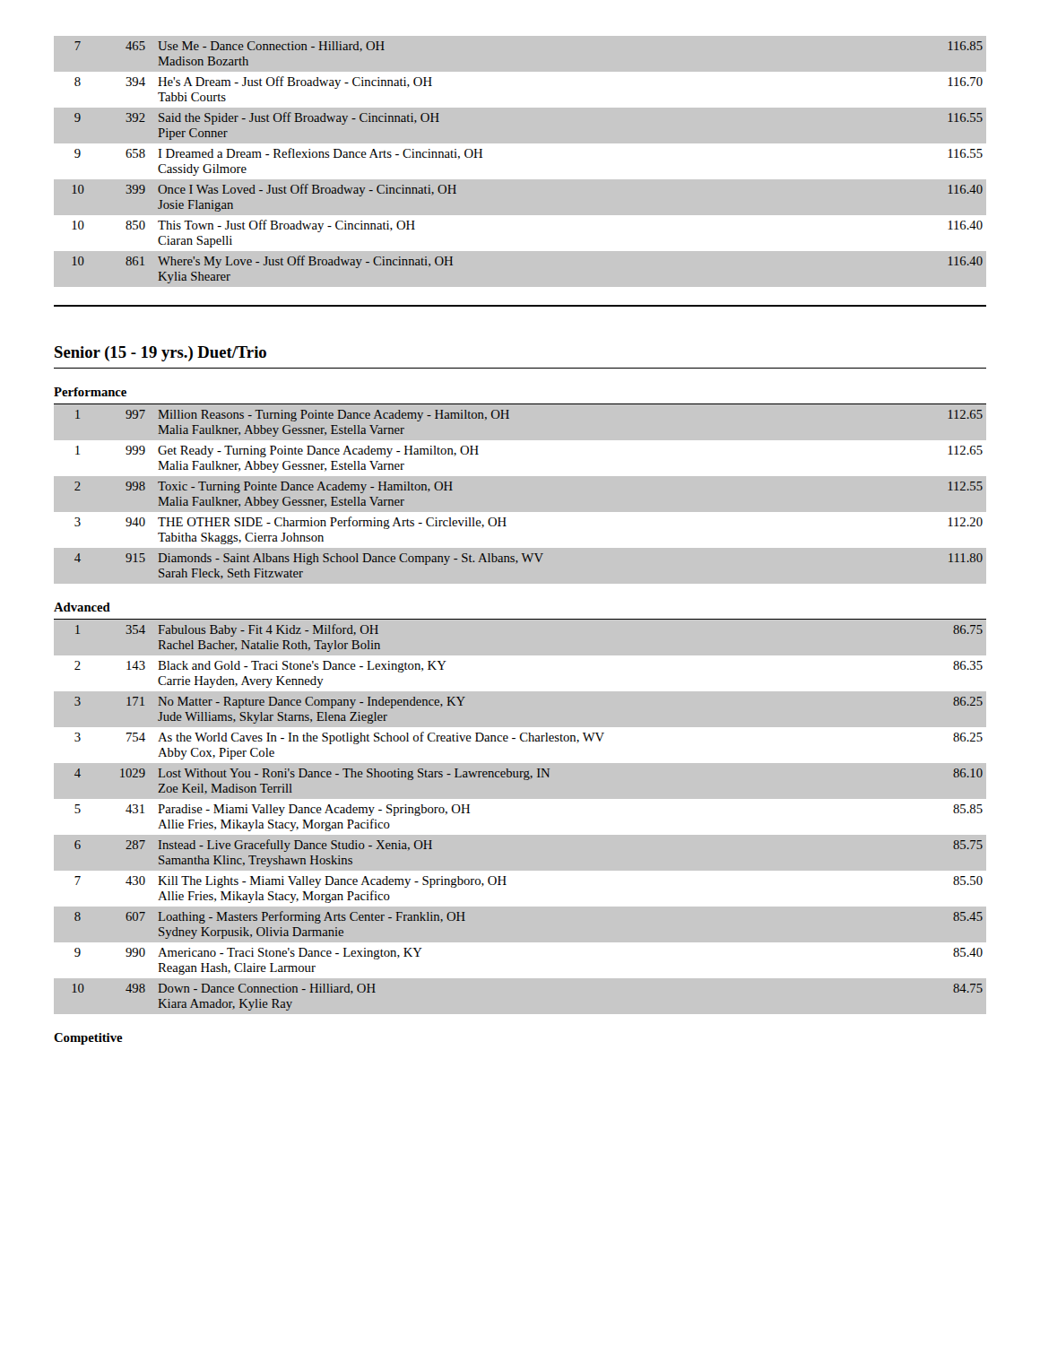| 7 | 465 | Use Me - Dance Connection - Hilliard, OH Madison Bozarth | 116.85 |
| 8 | 394 | He's A Dream - Just Off Broadway - Cincinnati, OH Tabbi Courts | 116.70 |
| 9 | 392 | Said the Spider - Just Off Broadway - Cincinnati, OH Piper Conner | 116.55 |
| 9 | 658 | I Dreamed a Dream - Reflexions Dance Arts - Cincinnati, OH Cassidy Gilmore | 116.55 |
| 10 | 399 | Once I Was Loved - Just Off Broadway - Cincinnati, OH Josie Flanigan | 116.40 |
| 10 | 850 | This Town - Just Off Broadway - Cincinnati, OH Ciaran Sapelli | 116.40 |
| 10 | 861 | Where's My Love - Just Off Broadway - Cincinnati, OH Kylia Shearer | 116.40 |
Senior (15 - 19 yrs.) Duet/Trio
Performance
| 1 | 997 | Million Reasons - Turning Pointe Dance Academy - Hamilton, OH Malia Faulkner, Abbey Gessner, Estella Varner | 112.65 |
| 1 | 999 | Get Ready - Turning Pointe Dance Academy - Hamilton, OH Malia Faulkner, Abbey Gessner, Estella Varner | 112.65 |
| 2 | 998 | Toxic - Turning Pointe Dance Academy - Hamilton, OH Malia Faulkner, Abbey Gessner, Estella Varner | 112.55 |
| 3 | 940 | THE OTHER SIDE - Charmion Performing Arts - Circleville, OH Tabitha Skaggs, Cierra Johnson | 112.20 |
| 4 | 915 | Diamonds - Saint Albans High School Dance Company - St. Albans, WV Sarah Fleck, Seth Fitzwater | 111.80 |
Advanced
| 1 | 354 | Fabulous Baby - Fit 4 Kidz - Milford, OH Rachel Bacher, Natalie Roth, Taylor Bolin | 86.75 |
| 2 | 143 | Black and Gold - Traci Stone's Dance - Lexington, KY Carrie Hayden, Avery Kennedy | 86.35 |
| 3 | 171 | No Matter - Rapture Dance Company - Independence, KY Jude Williams, Skylar Starns, Elena Ziegler | 86.25 |
| 3 | 754 | As the World Caves In - In the Spotlight School of Creative Dance - Charleston, WV Abby Cox, Piper Cole | 86.25 |
| 4 | 1029 | Lost Without You - Roni's Dance - The Shooting Stars - Lawrenceburg, IN Zoe Keil, Madison Terrill | 86.10 |
| 5 | 431 | Paradise - Miami Valley Dance Academy - Springboro, OH Allie Fries, Mikayla Stacy, Morgan Pacifico | 85.85 |
| 6 | 287 | Instead - Live Gracefully Dance Studio - Xenia, OH Samantha Klinc, Treyshawn Hoskins | 85.75 |
| 7 | 430 | Kill The Lights - Miami Valley Dance Academy - Springboro, OH Allie Fries, Mikayla Stacy, Morgan Pacifico | 85.50 |
| 8 | 607 | Loathing - Masters Performing Arts Center - Franklin, OH Sydney Korpusik, Olivia Darmanie | 85.45 |
| 9 | 990 | Americano - Traci Stone's Dance - Lexington, KY Reagan Hash, Claire Larmour | 85.40 |
| 10 | 498 | Down - Dance Connection - Hilliard, OH Kiara Amador, Kylie Ray | 84.75 |
Competitive